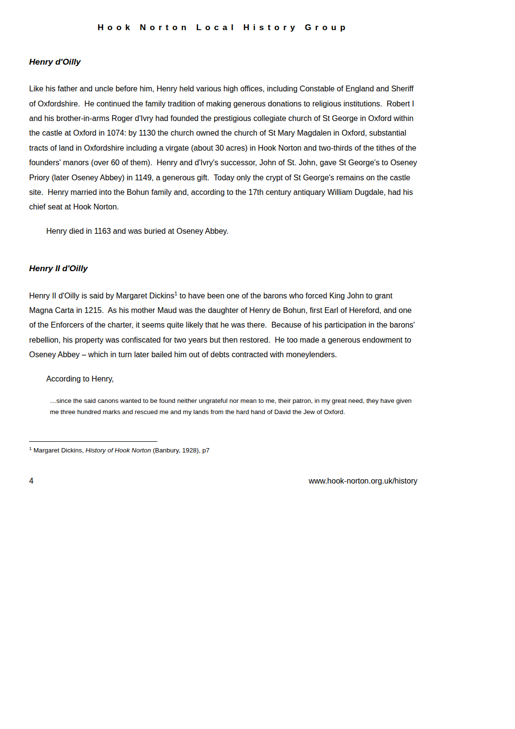Hook Norton Local History Group
Henry d'Oilly
Like his father and uncle before him, Henry held various high offices, including Constable of England and Sheriff of Oxfordshire. He continued the family tradition of making generous donations to religious institutions. Robert I and his brother-in-arms Roger d'Ivry had founded the prestigious collegiate church of St George in Oxford within the castle at Oxford in 1074: by 1130 the church owned the church of St Mary Magdalen in Oxford, substantial tracts of land in Oxfordshire including a virgate (about 30 acres) in Hook Norton and two-thirds of the tithes of the founders' manors (over 60 of them). Henry and d'Ivry's successor, John of St. John, gave St George's to Oseney Priory (later Oseney Abbey) in 1149, a generous gift. Today only the crypt of St George's remains on the castle site. Henry married into the Bohun family and, according to the 17th century antiquary William Dugdale, had his chief seat at Hook Norton.
Henry died in 1163 and was buried at Oseney Abbey.
Henry II d'Oilly
Henry II d'Oilly is said by Margaret Dickins1 to have been one of the barons who forced King John to grant Magna Carta in 1215. As his mother Maud was the daughter of Henry de Bohun, first Earl of Hereford, and one of the Enforcers of the charter, it seems quite likely that he was there. Because of his participation in the barons' rebellion, his property was confiscated for two years but then restored. He too made a generous endowment to Oseney Abbey – which in turn later bailed him out of debts contracted with moneylenders.
According to Henry,
…since the said canons wanted to be found neither ungrateful nor mean to me, their patron, in my great need, they have given me three hundred marks and rescued me and my lands from the hard hand of David the Jew of Oxford.
1 Margaret Dickins, History of Hook Norton (Banbury, 1928), p7
4 www.hook-norton.org.uk/history